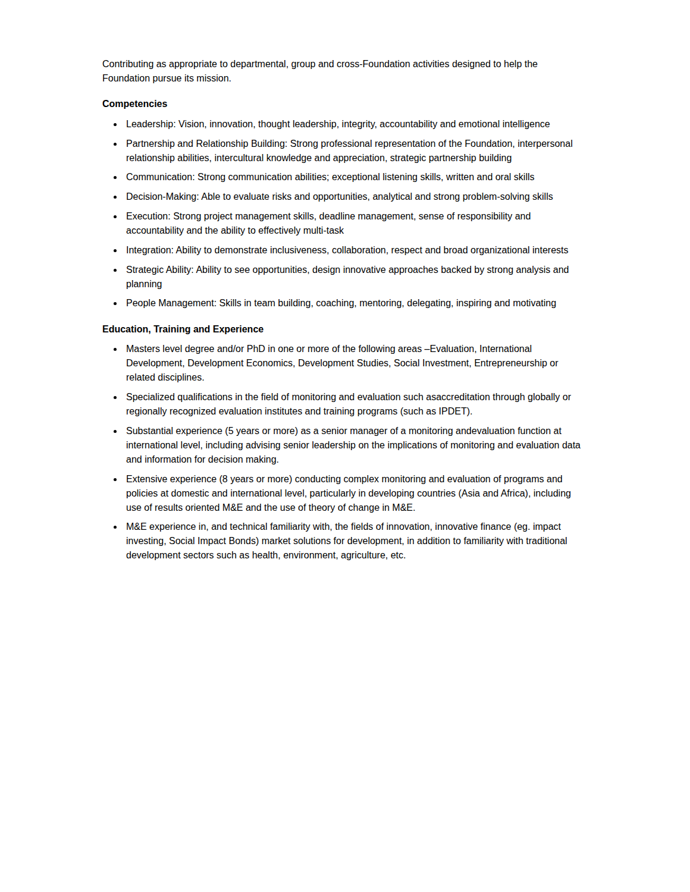Contributing as appropriate to departmental, group and cross-Foundation activities designed to help the Foundation pursue its mission.
Competencies
Leadership: Vision, innovation, thought leadership, integrity, accountability and emotional intelligence
Partnership and Relationship Building: Strong professional representation of the Foundation, interpersonal relationship abilities, intercultural knowledge and appreciation, strategic partnership building
Communication: Strong communication abilities; exceptional listening skills, written and oral skills
Decision-Making: Able to evaluate risks and opportunities, analytical and strong problem-solving skills
Execution: Strong project management skills, deadline management, sense of responsibility and accountability and the ability to effectively multi-task
Integration: Ability to demonstrate inclusiveness, collaboration, respect and broad organizational interests
Strategic Ability: Ability to see opportunities, design innovative approaches backed by strong analysis and planning
People Management: Skills in team building, coaching, mentoring, delegating, inspiring and motivating
Education, Training and Experience
Masters level degree and/or PhD in one or more of the following areas –Evaluation, International Development, Development Economics, Development Studies, Social Investment, Entrepreneurship or related disciplines.
Specialized qualifications in the field of monitoring and evaluation such asaccreditation through globally or regionally recognized evaluation institutes and training programs (such as IPDET).
Substantial experience (5 years or more) as a senior manager of a monitoring andevaluation function at international level, including advising senior leadership on the implications of monitoring and evaluation data and information for decision making.
Extensive experience (8 years or more) conducting complex monitoring and evaluation of programs and policies at domestic and international level, particularly in developing countries (Asia and Africa), including use of results oriented M&E and the use of theory of change in M&E.
M&E experience in, and technical familiarity with, the fields of innovation, innovative finance (eg. impact investing, Social Impact Bonds) market solutions for development, in addition to familiarity with traditional development sectors such as health, environment, agriculture, etc.